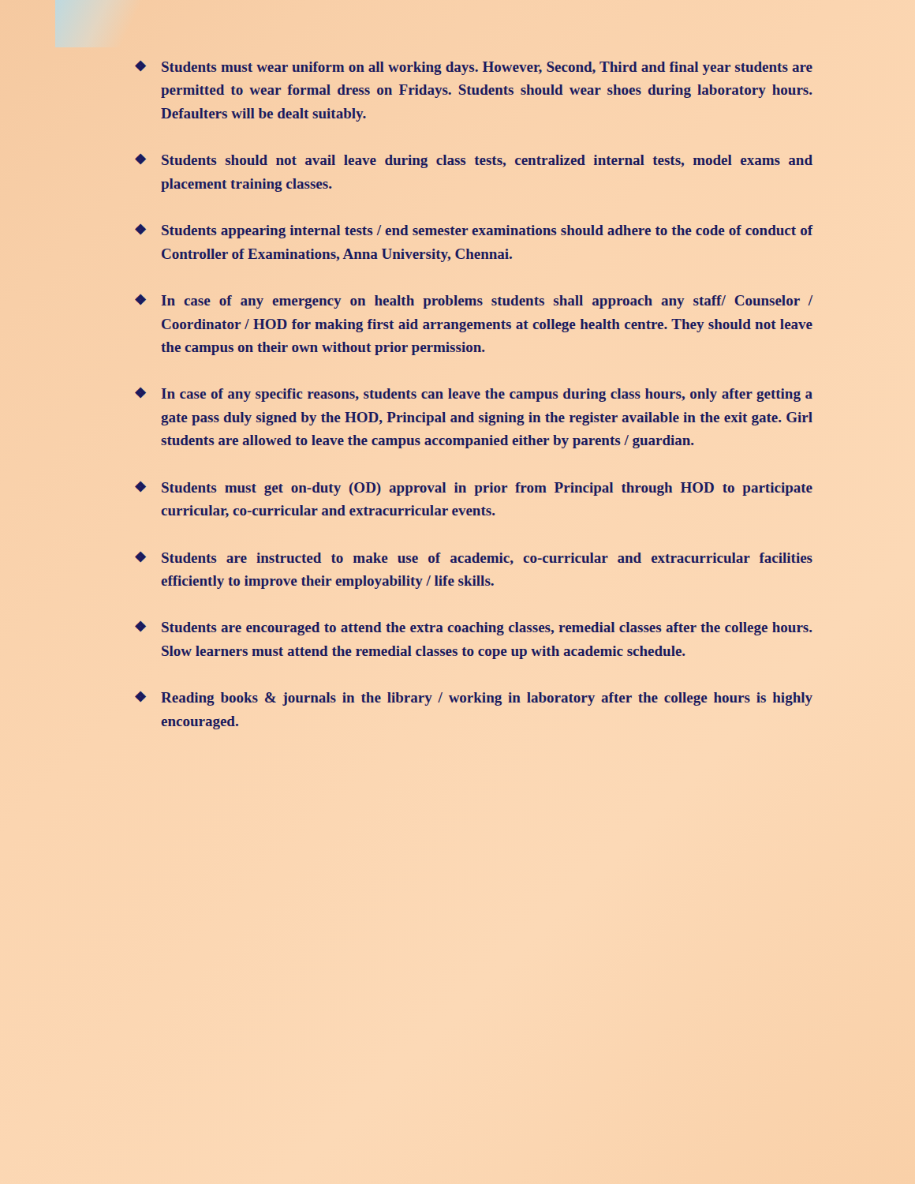Students must wear uniform on all working days. However, Second, Third and final year students are permitted to wear formal dress on Fridays. Students should wear shoes during laboratory hours. Defaulters will be dealt suitably.
Students should not avail leave during class tests, centralized internal tests, model exams and placement training classes.
Students appearing internal tests / end semester examinations should adhere to the code of conduct of Controller of Examinations, Anna University, Chennai.
In case of any emergency on health problems students shall approach any staff/ Counselor / Coordinator / HOD for making first aid arrangements at college health centre. They should not leave the campus on their own without prior permission.
In case of any specific reasons, students can leave the campus during class hours, only after getting a gate pass duly signed by the HOD, Principal and signing in the register available in the exit gate. Girl students are allowed to leave the campus accompanied either by parents / guardian.
Students must get on-duty (OD) approval in prior from Principal through HOD to participate curricular, co-curricular and extracurricular events.
Students are instructed to make use of academic, co-curricular and extracurricular facilities efficiently to improve their employability / life skills.
Students are encouraged to attend the extra coaching classes, remedial classes after the college hours. Slow learners must attend the remedial classes to cope up with academic schedule.
Reading books & journals in the library / working in laboratory after the college hours is highly encouraged.